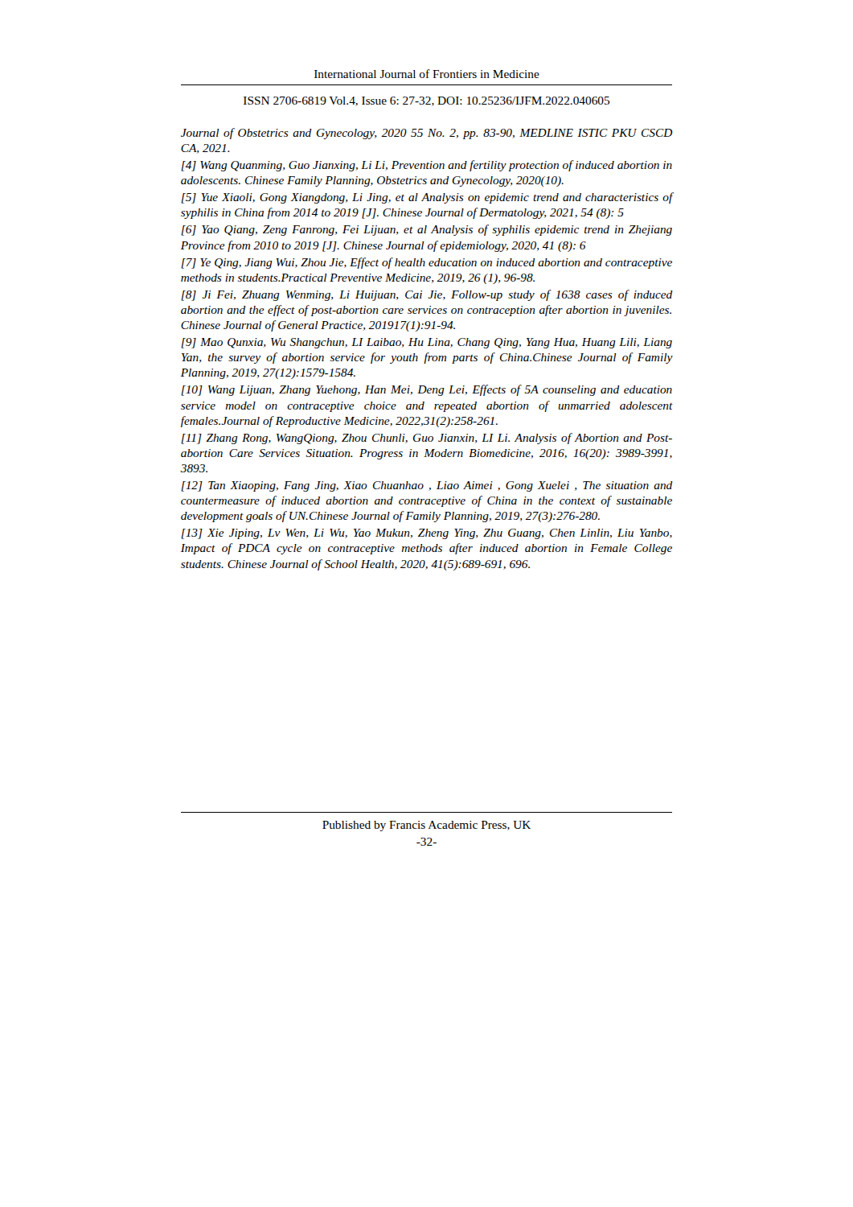International Journal of Frontiers in Medicine
ISSN 2706-6819 Vol.4, Issue 6: 27-32, DOI: 10.25236/IJFM.2022.040605
Journal of Obstetrics and Gynecology, 2020 55 No. 2, pp. 83-90, MEDLINE ISTIC PKU CSCD CA, 2021.
[4] Wang Quanming, Guo Jianxing, Li Li, Prevention and fertility protection of induced abortion in adolescents. Chinese Family Planning, Obstetrics and Gynecology, 2020(10).
[5] Yue Xiaoli, Gong Xiangdong, Li Jing, et al Analysis on epidemic trend and characteristics of syphilis in China from 2014 to 2019 [J]. Chinese Journal of Dermatology, 2021, 54 (8): 5
[6] Yao Qiang, Zeng Fanrong, Fei Lijuan, et al Analysis of syphilis epidemic trend in Zhejiang Province from 2010 to 2019 [J]. Chinese Journal of epidemiology, 2020, 41 (8): 6
[7] Ye Qing, Jiang Wui, Zhou Jie, Effect of health education on induced abortion and contraceptive methods in students.Practical Preventive Medicine, 2019, 26 (1), 96-98.
[8] Ji Fei, Zhuang Wenming, Li Huijuan, Cai Jie, Follow-up study of 1638 cases of induced abortion and the effect of post-abortion care services on contraception after abortion in juveniles. Chinese Journal of General Practice, 201917(1):91-94.
[9] Mao Qunxia, Wu Shangchun, LI Laibao, Hu Lina, Chang Qing, Yang Hua, Huang Lili, Liang Yan, the survey of abortion service for youth from parts of China.Chinese Journal of Family Planning, 2019, 27(12):1579-1584.
[10] Wang Lijuan, Zhang Yuehong, Han Mei, Deng Lei, Effects of 5A counseling and education service model on contraceptive choice and repeated abortion of unmarried adolescent females.Journal of Reproductive Medicine, 2022,31(2):258-261.
[11] Zhang Rong, WangQiong, Zhou Chunli, Guo Jianxin, LI Li. Analysis of Abortion and Post-abortion Care Services Situation. Progress in Modern Biomedicine, 2016, 16(20): 3989-3991, 3893.
[12] Tan Xiaoping, Fang Jing, Xiao Chuanhao , Liao Aimei , Gong Xuelei , The situation and countermeasure of induced abortion and contraceptive of China in the context of sustainable development goals of UN.Chinese Journal of Family Planning, 2019, 27(3):276-280.
[13] Xie Jiping, Lv Wen, Li Wu, Yao Mukun, Zheng Ying, Zhu Guang, Chen Linlin, Liu Yanbo, Impact of PDCA cycle on contraceptive methods after induced abortion in Female College students. Chinese Journal of School Health, 2020, 41(5):689-691, 696.
Published by Francis Academic Press, UK
-32-